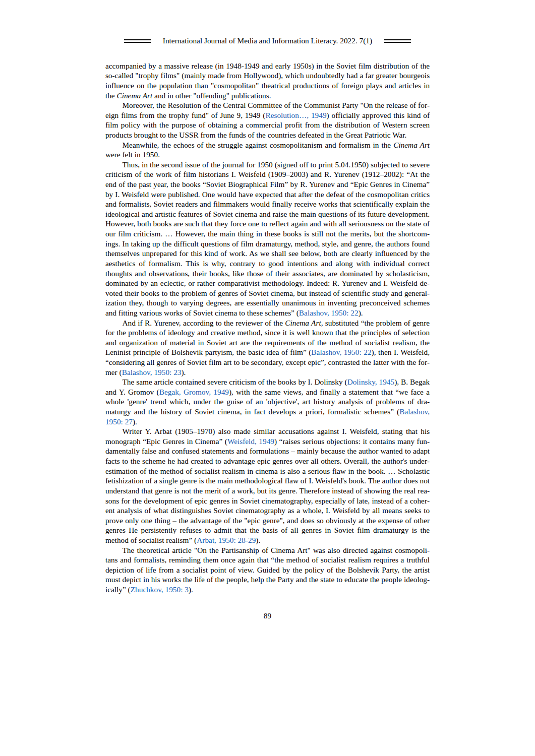International Journal of Media and Information Literacy. 2022. 7(1)
accompanied by a massive release (in 1948-1949 and early 1950s) in the Soviet film distribution of the so-called "trophy films" (mainly made from Hollywood), which undoubtedly had a far greater bourgeois influence on the population than "cosmopolitan" theatrical productions of foreign plays and articles in the Cinema Art and in other "offending" publications.
Moreover, the Resolution of the Central Committee of the Communist Party "On the release of foreign films from the trophy fund" of June 9, 1949 (Resolution…, 1949) officially approved this kind of film policy with the purpose of obtaining a commercial profit from the distribution of Western screen products brought to the USSR from the funds of the countries defeated in the Great Patriotic War.
Meanwhile, the echoes of the struggle against cosmopolitanism and formalism in the Cinema Art were felt in 1950.
Thus, in the second issue of the journal for 1950 (signed off to print 5.04.1950) subjected to severe criticism of the work of film historians I. Weisfeld (1909–2003) and R. Yurenev (1912–2002): “At the end of the past year, the books “Soviet Biographical Film” by R. Yurenev and “Epic Genres in Cinema” by I. Weisfeld were published. One would have expected that after the defeat of the cosmopolitan critics and formalists, Soviet readers and filmmakers would finally receive works that scientifically explain the ideological and artistic features of Soviet cinema and raise the main questions of its future development. However, both books are such that they force one to reflect again and with all seriousness on the state of our film criticism. … However, the main thing in these books is still not the merits, but the shortcomings. In taking up the difficult questions of film dramaturgy, method, style, and genre, the authors found themselves unprepared for this kind of work. As we shall see below, both are clearly influenced by the aesthetics of formalism. This is why, contrary to good intentions and along with individual correct thoughts and observations, their books, like those of their associates, are dominated by scholasticism, dominated by an eclectic, or rather comparativist methodology. Indeed: R. Yurenev and I. Weisfeld devoted their books to the problem of genres of Soviet cinema, but instead of scientific study and generalization they, though to varying degrees, are essentially unanimous in inventing preconceived schemes and fitting various works of Soviet cinema to these schemes” (Balashov, 1950: 22).
And if R. Yurenev, according to the reviewer of the Cinema Art, substituted “the problem of genre for the problems of ideology and creative method, since it is well known that the principles of selection and organization of material in Soviet art are the requirements of the method of socialist realism, the Leninist principle of Bolshevik partyism, the basic idea of film” (Balashov, 1950: 22), then I. Weisfeld, “considering all genres of Soviet film art to be secondary, except epic”, contrasted the latter with the former (Balashov, 1950: 23).
The same article contained severe criticism of the books by I. Dolinsky (Dolinsky, 1945), B. Begak and Y. Gromov (Begak, Gromov, 1949), with the same views, and finally a statement that “we face a whole 'genre' trend which, under the guise of an 'objective', art history analysis of problems of dramaturgy and the history of Soviet cinema, in fact develops a priori, formalistic schemes” (Balashov, 1950: 27).
Writer Y. Arbat (1905–1970) also made similar accusations against I. Weisfeld, stating that his monograph “Epic Genres in Cinema” (Weisfeld, 1949) “raises serious objections: it contains many fundamentally false and confused statements and formulations – mainly because the author wanted to adapt facts to the scheme he had created to advantage epic genres over all others. Overall, the author's underestimation of the method of socialist realism in cinema is also a serious flaw in the book. … Scholastic fetishization of a single genre is the main methodological flaw of I. Weisfeld's book. The author does not understand that genre is not the merit of a work, but its genre. Therefore instead of showing the real reasons for the development of epic genres in Soviet cinematography, especially of late, instead of a coherent analysis of what distinguishes Soviet cinematography as a whole, I. Weisfeld by all means seeks to prove only one thing – the advantage of the "epic genre", and does so obviously at the expense of other genres He persistently refuses to admit that the basis of all genres in Soviet film dramaturgy is the method of socialist realism” (Arbat, 1950: 28-29).
The theoretical article "On the Partisanship of Cinema Art" was also directed against cosmopolitans and formalists, reminding them once again that “the method of socialist realism requires a truthful depiction of life from a socialist point of view. Guided by the policy of the Bolshevik Party, the artist must depict in his works the life of the people, help the Party and the state to educate the people ideologically” (Zhuchkov, 1950: 3).
89